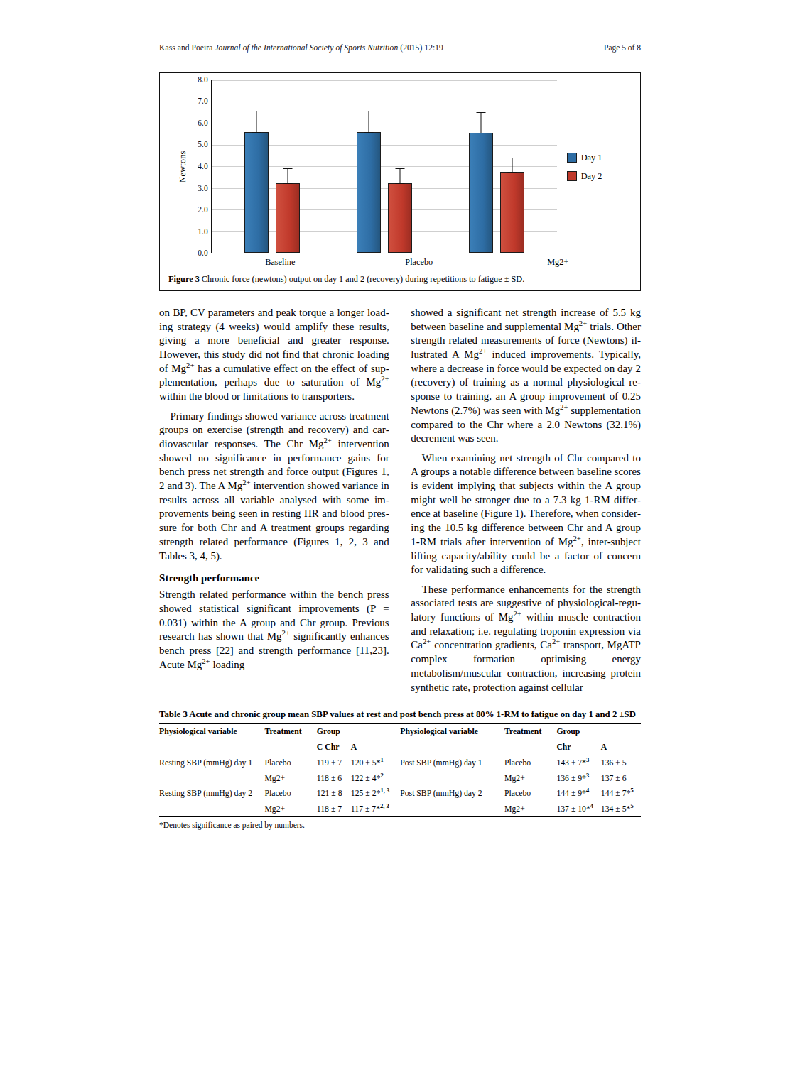Kass and Poeira Journal of the International Society of Sports Nutrition (2015) 12:19
Page 5 of 8
Newtons
8.0 7.0 6.0 5.0 4.0 3.0 2.0 1.0 0.0
Day 1
Day 2
Baseline Placebo Mg2+
Figure 3 Chronic force (newtons) output on day 1 and 2 (recovery) during repetitions to fatigue ± SD.
on BP, CV parameters and peak torque a longer loading strategy (4 weeks) would amplify these results, giving a more beneficial and greater response. However, this study did not find that chronic loading of Mg2+ has a cumulative effect on the effect of supplementation, perhaps due to saturation of Mg2+ within the blood or limitations to transporters.
Primary findings showed variance across treatment groups on exercise (strength and recovery) and cardiovascular responses. The Chr Mg2+ intervention showed no significance in performance gains for bench press net strength and force output (Figures 1, 2 and 3). The A Mg2+ intervention showed variance in results across all variable analysed with some improvements being seen in resting HR and blood pressure for both Chr and A treatment groups regarding strength related performance (Figures 1, 2, 3 and Tables 3, 4, 5).
Strength performance
Strength related performance within the bench press showed statistical significant improvements (P = 0.031) within the A group and Chr group. Previous research has shown that Mg2+ significantly enhances bench press [22] and strength performance [11,23]. Acute Mg2+ loading
showed a significant net strength increase of 5.5 kg between baseline and supplemental Mg2+ trials. Other strength related measurements of force (Newtons) illustrated A Mg2+ induced improvements. Typically, where a decrease in force would be expected on day 2 (recovery) of training as a normal physiological response to training, an A group improvement of 0.25 Newtons (2.7%) was seen with Mg2+ supplementation compared to the Chr where a 2.0 Newtons (32.1%) decrement was seen.
When examining net strength of Chr compared to A groups a notable difference between baseline scores is evident implying that subjects within the A group might well be stronger due to a 7.3 kg 1-RM difference at baseline (Figure 1). Therefore, when considering the 10.5 kg difference between Chr and A group 1-RM trials after intervention of Mg2+, inter-subject lifting capacity/ability could be a factor of concern for validating such a difference.
These performance enhancements for the strength associated tests are suggestive of physiological-regulatory functions of Mg2+ within muscle contraction and relaxation; i.e. regulating troponin expression via Ca2+ concentration gradients, Ca2+ transport, MgATP complex formation optimising energy metabolism/muscular contraction, increasing protein synthetic rate, protection against cellular
Table 3 Acute and chronic group mean SBP values at rest and post bench press at 80% 1-RM to fatigue on day 1 and 2 ±SD
| Physiological variable | Treatment | Group | Physiological variable | Treatment | Group |
| --- | --- | --- | --- | --- | --- |
| | | C Chr | A | | | Chr | A |
| Resting SBP (mmHg) day 1 | Placebo | 119 ± 7 | 120 ± 5* 1 | Post SBP (mmHg) day 1 | Placebo | 143 ± 7* 3 | 136 ± 5 |
| | Mg2+ | 118 ± 6 | 122 ± 4* 2 | | Mg2+ | 136 ± 9* 3 | 137 ± 6 |
| Resting SBP (mmHg) day 2 | Placebo | 121 ± 8 | 125 ± 2* 1, 3 | Post SBP (mmHg) day 2 | Placebo | 144 ± 9* 4 | 144 ± 7* 5 |
| | Mg2+ | 118 ± 7 | 117 ± 7* 2, 3 | | Mg2+ | 137 ± 10* 4 | 134 ± 5* 5 |
*Denotes significance as paired by numbers.